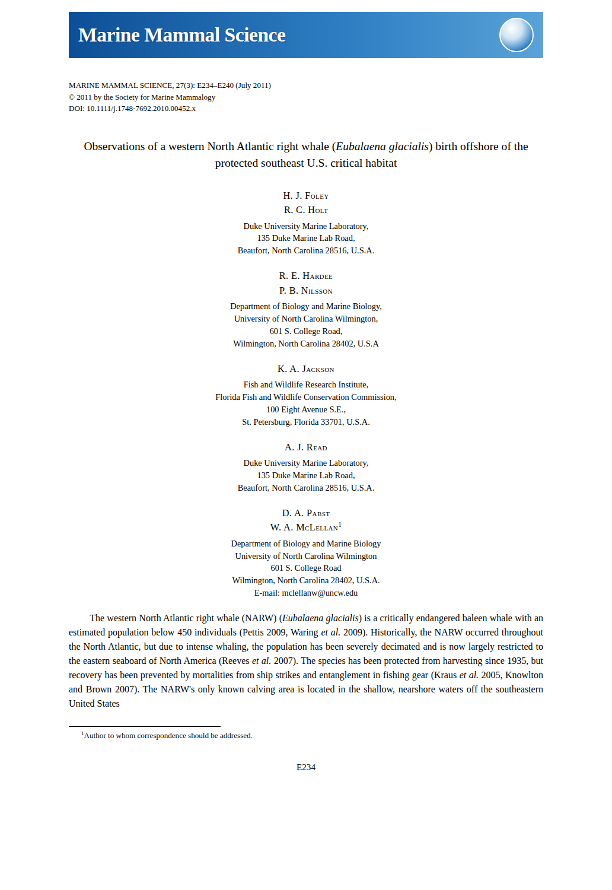Marine Mammal Science
MARINE MAMMAL SCIENCE, 27(3): E234–E240 (July 2011)
© 2011 by the Society for Marine Mammalogy
DOI: 10.1111/j.1748-7692.2010.00452.x
Observations of a western North Atlantic right whale (Eubalaena glacialis) birth offshore of the protected southeast U.S. critical habitat
H. J. Foley
R. C. Holt
Duke University Marine Laboratory,
135 Duke Marine Lab Road,
Beaufort, North Carolina 28516, U.S.A.
R. E. Hardee
P. B. Nilsson
Department of Biology and Marine Biology,
University of North Carolina Wilmington,
601 S. College Road,
Wilmington, North Carolina 28402, U.S.A
K. A. Jackson
Fish and Wildlife Research Institute,
Florida Fish and Wildlife Conservation Commission,
100 Eight Avenue S.E.,
St. Petersburg, Florida 33701, U.S.A.
A. J. Read
Duke University Marine Laboratory,
135 Duke Marine Lab Road,
Beaufort, North Carolina 28516, U.S.A.
D. A. Pabst
W. A. McLellan1
Department of Biology and Marine Biology
University of North Carolina Wilmington
601 S. College Road
Wilmington, North Carolina 28402, U.S.A.
E-mail: mclellanw@uncw.edu
The western North Atlantic right whale (NARW) (Eubalaena glacialis) is a critically endangered baleen whale with an estimated population below 450 individuals (Pettis 2009, Waring et al. 2009). Historically, the NARW occurred throughout the North Atlantic, but due to intense whaling, the population has been severely decimated and is now largely restricted to the eastern seaboard of North America (Reeves et al. 2007). The species has been protected from harvesting since 1935, but recovery has been prevented by mortalities from ship strikes and entanglement in fishing gear (Kraus et al. 2005, Knowlton and Brown 2007). The NARW's only known calving area is located in the shallow, nearshore waters off the southeastern United States
1Author to whom correspondence should be addressed.
E234